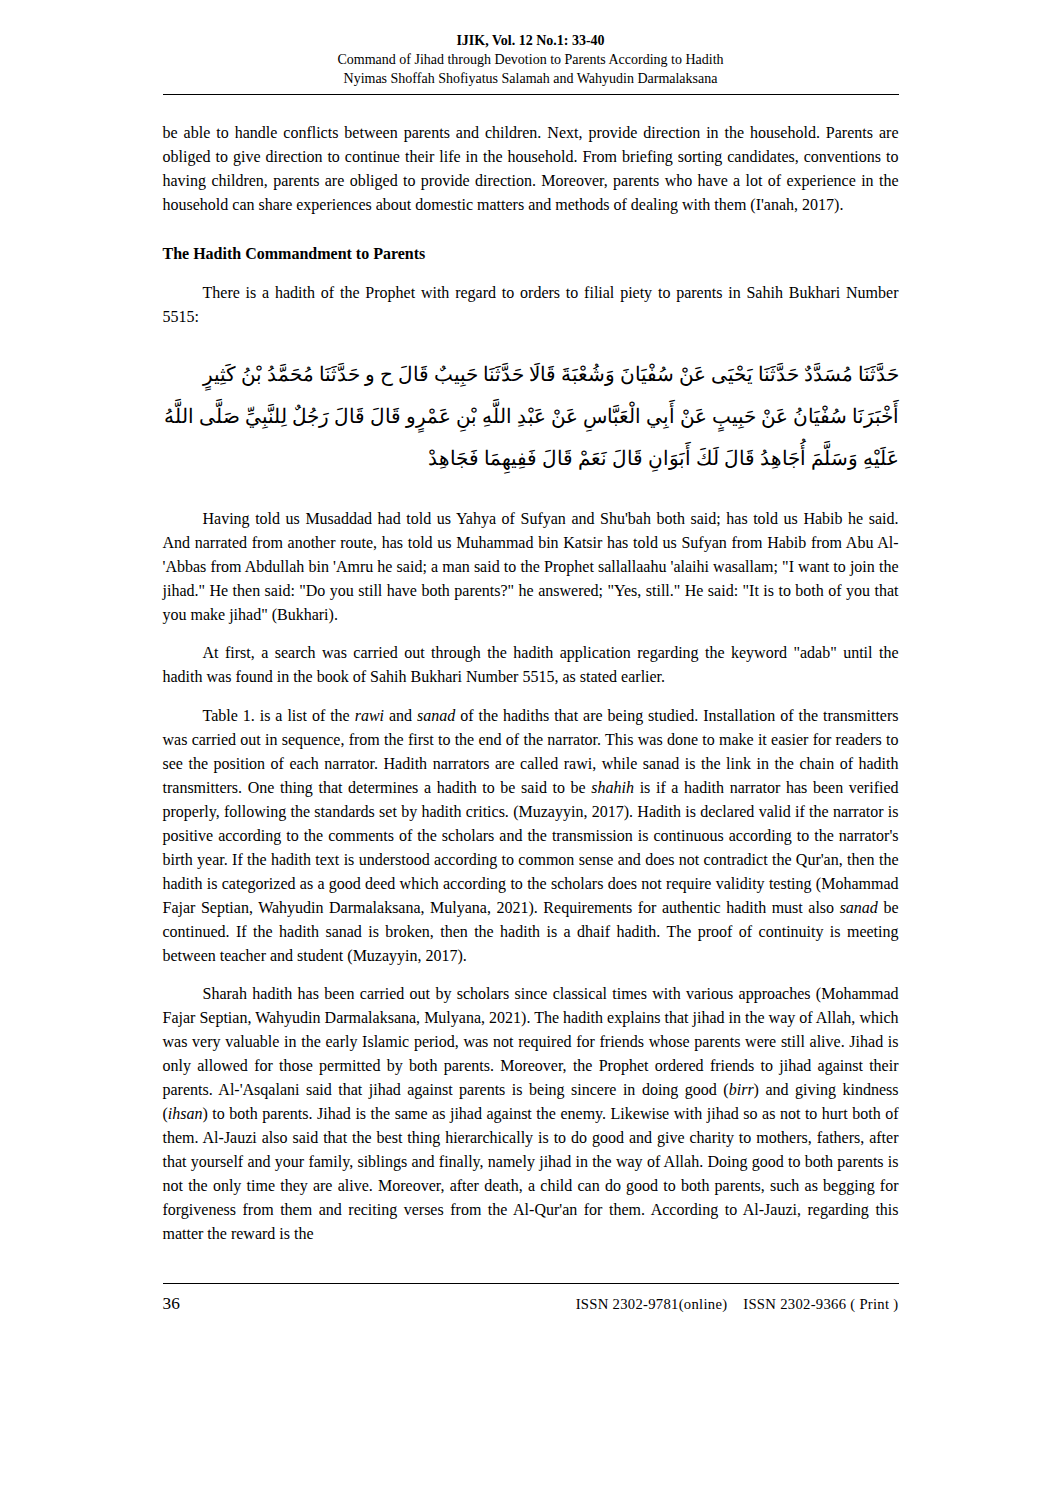IJIK, Vol. 12 No.1: 33-40
Command of Jihad through Devotion to Parents According to Hadith
Nyimas Shoffah Shofiyatus Salamah and Wahyudin Darmalaksana
be able to handle conflicts between parents and children. Next, provide direction in the household. Parents are obliged to give direction to continue their life in the household. From briefing sorting candidates, conventions to having children, parents are obliged to provide direction. Moreover, parents who have a lot of experience in the household can share experiences about domestic matters and methods of dealing with them (I'anah, 2017).
The Hadith Commandment to Parents
There is a hadith of the Prophet with regard to orders to filial piety to parents in Sahih Bukhari Number 5515:
حَدَّثَنَا مُسَدَّدٌ حَدَّثَنَا يَحْيَى عَنْ سُفْيَانَ وَشُعْبَةَ قَالَا حَدَّثَنَا حَبِيبٌ قَالَ ح و حَدَّثَنَا مُحَمَّدُ بْنُ كَثِيرٍ أَخْبَرَنَا سُفْيَانُ عَنْ حَبِيبٍ عَنْ أَبِي الْعَبَّاسِ عَنْ عَبْدِ اللَّهِ بْنِ عَمْرٍو قَالَ قَالَ رَجُلٌ لِلنَّبِيِّ صَلَّى اللَّهُ عَلَيْهِ وَسَلَّمَ أُجَاهِدُ قَالَ لَكَ أَبَوَانِ قَالَ نَعَمْ قَالَ فَفِيهِمَا فَجَاهِدْ
Having told us Musaddad had told us Yahya of Sufyan and Shu'bah both said; has told us Habib he said. And narrated from another route, has told us Muhammad bin Katsir has told us Sufyan from Habib from Abu Al-'Abbas from Abdullah bin 'Amru he said; a man said to the Prophet sallallaahu 'alaihi wasallam; "I want to join the jihad." He then said: "Do you still have both parents?" he answered; "Yes, still." He said: "It is to both of you that you make jihad" (Bukhari).
At first, a search was carried out through the hadith application regarding the keyword "adab" until the hadith was found in the book of Sahih Bukhari Number 5515, as stated earlier.
Table 1. is a list of the rawi and sanad of the hadiths that are being studied. Installation of the transmitters was carried out in sequence, from the first to the end of the narrator. This was done to make it easier for readers to see the position of each narrator. Hadith narrators are called rawi, while sanad is the link in the chain of hadith transmitters. One thing that determines a hadith to be said to be shahih is if a hadith narrator has been verified properly, following the standards set by hadith critics. (Muzayyin, 2017). Hadith is declared valid if the narrator is positive according to the comments of the scholars and the transmission is continuous according to the narrator's birth year. If the hadith text is understood according to common sense and does not contradict the Qur'an, then the hadith is categorized as a good deed which according to the scholars does not require validity testing (Mohammad Fajar Septian, Wahyudin Darmalaksana, Mulyana, 2021). Requirements for authentic hadith must also sanad be continued. If the hadith sanad is broken, then the hadith is a dhaif hadith. The proof of continuity is meeting between teacher and student (Muzayyin, 2017).
Sharah hadith has been carried out by scholars since classical times with various approaches (Mohammad Fajar Septian, Wahyudin Darmalaksana, Mulyana, 2021). The hadith explains that jihad in the way of Allah, which was very valuable in the early Islamic period, was not required for friends whose parents were still alive. Jihad is only allowed for those permitted by both parents. Moreover, the Prophet ordered friends to jihad against their parents. Al-'Asqalani said that jihad against parents is being sincere in doing good (birr) and giving kindness (ihsan) to both parents. Jihad is the same as jihad against the enemy. Likewise with jihad so as not to hurt both of them. Al-Jauzi also said that the best thing hierarchically is to do good and give charity to mothers, fathers, after that yourself and your family, siblings and finally, namely jihad in the way of Allah. Doing good to both parents is not the only time they are alive. Moreover, after death, a child can do good to both parents, such as begging for forgiveness from them and reciting verses from the Al-Qur'an for them. According to Al-Jauzi, regarding this matter the reward is the
36 ISSN 2302-9781(online) ISSN 2302-9366 ( Print )